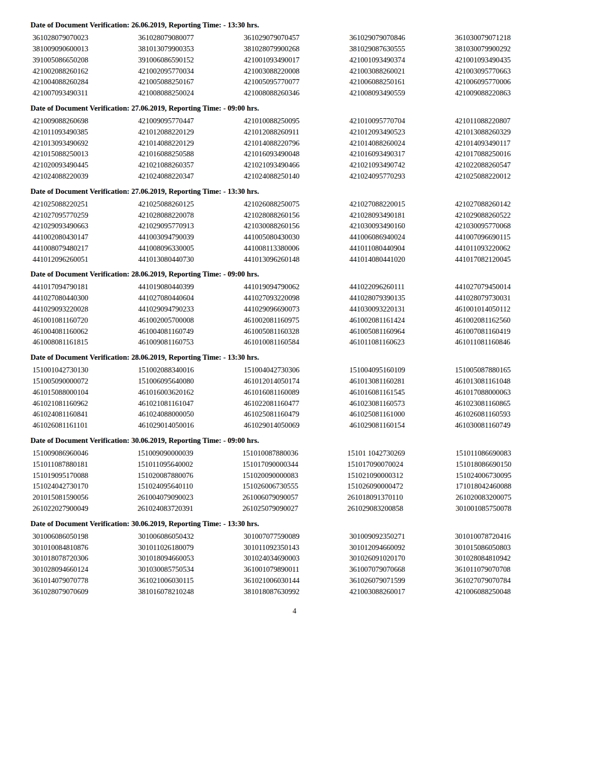Date of Document Verification: 26.06.2019, Reporting Time: - 13:30 hrs.
| 361028079070023 | 361028079080077 | 361029079070457 | 361029079070846 | 361030079071218 |
| 381009090600013 | 381013079900353 | 381028079900268 | 381029087630555 | 381030079900292 |
| 391005086650208 | 391006086590152 | 421001093490017 | 421001093490374 | 421001093490435 |
| 421002088260162 | 421002095770034 | 421003088220008 | 421003088260021 | 421003095770663 |
| 421004088260284 | 421005088250167 | 421005095770077 | 421006088250161 | 421006095770006 |
| 421007093490311 | 421008088250024 | 421008088260346 | 421008093490559 | 421009088220863 |
Date of Document Verification: 27.06.2019, Reporting Time: - 09:00 hrs.
| 421009088260698 | 421009095770447 | 421010088250095 | 421010095770704 | 421011088220807 |
| 421011093490385 | 421012088220129 | 421012088260911 | 421012093490523 | 421013088260329 |
| 421013093490692 | 421014088220129 | 421014088220796 | 421014088260024 | 421014093490117 |
| 421015088250013 | 421016088250588 | 421016093490048 | 421016093490317 | 421017088250016 |
| 421020093490445 | 421021088260357 | 421021093490466 | 421021093490742 | 421022088260547 |
| 421024088220039 | 421024088220347 | 421024088250140 | 421024095770293 | 421025088220012 |
Date of Document Verification: 27.06.2019, Reporting Time: - 13:30 hrs.
| 421025088220251 | 421025088260125 | 421026088250075 | 421027088220015 | 421027088260142 |
| 421027095770259 | 421028088220078 | 421028088260156 | 421028093490181 | 421029088260522 |
| 421029093490663 | 421029095770913 | 421030088260156 | 421030093490160 | 421030095770068 |
| 441002080430147 | 441003094790039 | 441005080430030 | 441006086940024 | 441007096690115 |
| 441008079480217 | 441008096330005 | 441008113380006 | 441011080440904 | 441011093220062 |
| 441012096260051 | 441013080440730 | 441013096260148 | 441014080441020 | 441017082120045 |
Date of Document Verification: 28.06.2019, Reporting Time: - 09:00 hrs.
| 441017094790181 | 441019080440399 | 441019094790062 | 441022096260111 | 441027079450014 |
| 441027080440300 | 441027080440604 | 441027093220098 | 441028079390135 | 441028079730031 |
| 441029093220028 | 441029094790233 | 441029096690073 | 441030093220131 | 461001014050112 |
| 461001081160720 | 461002005700008 | 461002081160975 | 461002081161424 | 461002081162560 |
| 461004081160062 | 461004081160749 | 461005081160328 | 461005081160964 | 461007081160419 |
| 461008081161815 | 461009081160753 | 461010081160584 | 461011081160623 | 461011081160846 |
Date of Document Verification: 28.06.2019, Reporting Time: - 13:30 hrs.
| 151001042730130 | 151002088340016 | 151004042730306 | 151004095160109 | 151005087880165 |
| 151005090000072 | 151006095640080 | 461012014050174 | 461013081160281 | 461013081161048 |
| 461015088000104 | 461016003620162 | 461016081160089 | 461016081161545 | 461017088000063 |
| 461021081160962 | 461021081161047 | 461022081160477 | 461023081160573 | 461023081160865 |
| 461024081160841 | 461024088000050 | 461025081160479 | 461025081161000 | 461026081160593 |
| 461026081161101 | 461029014050016 | 461029014050069 | 461029081160154 | 461030081160749 |
Date of Document Verification: 30.06.2019, Reporting Time: - 09:00 hrs.
| 151009086960046 | 151009090000039 | 151010087880036 | 15101 1042730269 | 151011086690083 |
| 151011087880181 | 151011095640002 | 151017090000344 | 151017090070024 | 151018086690150 |
| 151019095170088 | 151020087880076 | 151020090000083 | 151021090000312 | 151024006730095 |
| 151024042730170 | 151024095640110 | 151026006730555 | 151026090000472 | 171018042460088 |
| 201015081590056 | 261004079090023 | 261006079090057 | 261018091370110 | 261020083200075 |
| 261022027900049 | 261024083720391 | 261025079090027 | 261029083200858 | 301001085750078 |
Date of Document Verification: 30.06.2019, Reporting Time: - 13:30 hrs.
| 301006086050198 | 301006086050432 | 301007077590089 | 301009092350271 | 301010078720416 |
| 301010084810876 | 301011026180079 | 301011092350143 | 301012094660092 | 301015086050803 |
| 301018078720306 | 301018094660053 | 301024034690003 | 301026091020170 | 301028084810942 |
| 301028094660124 | 301030085750534 | 361001079890011 | 361007079070668 | 361011079070708 |
| 361014079070778 | 361021006030115 | 361021006030144 | 361026079071599 | 361027079070784 |
| 361028079070609 | 381016078210248 | 381018087630992 | 421003088260017 | 421006088250048 |
4